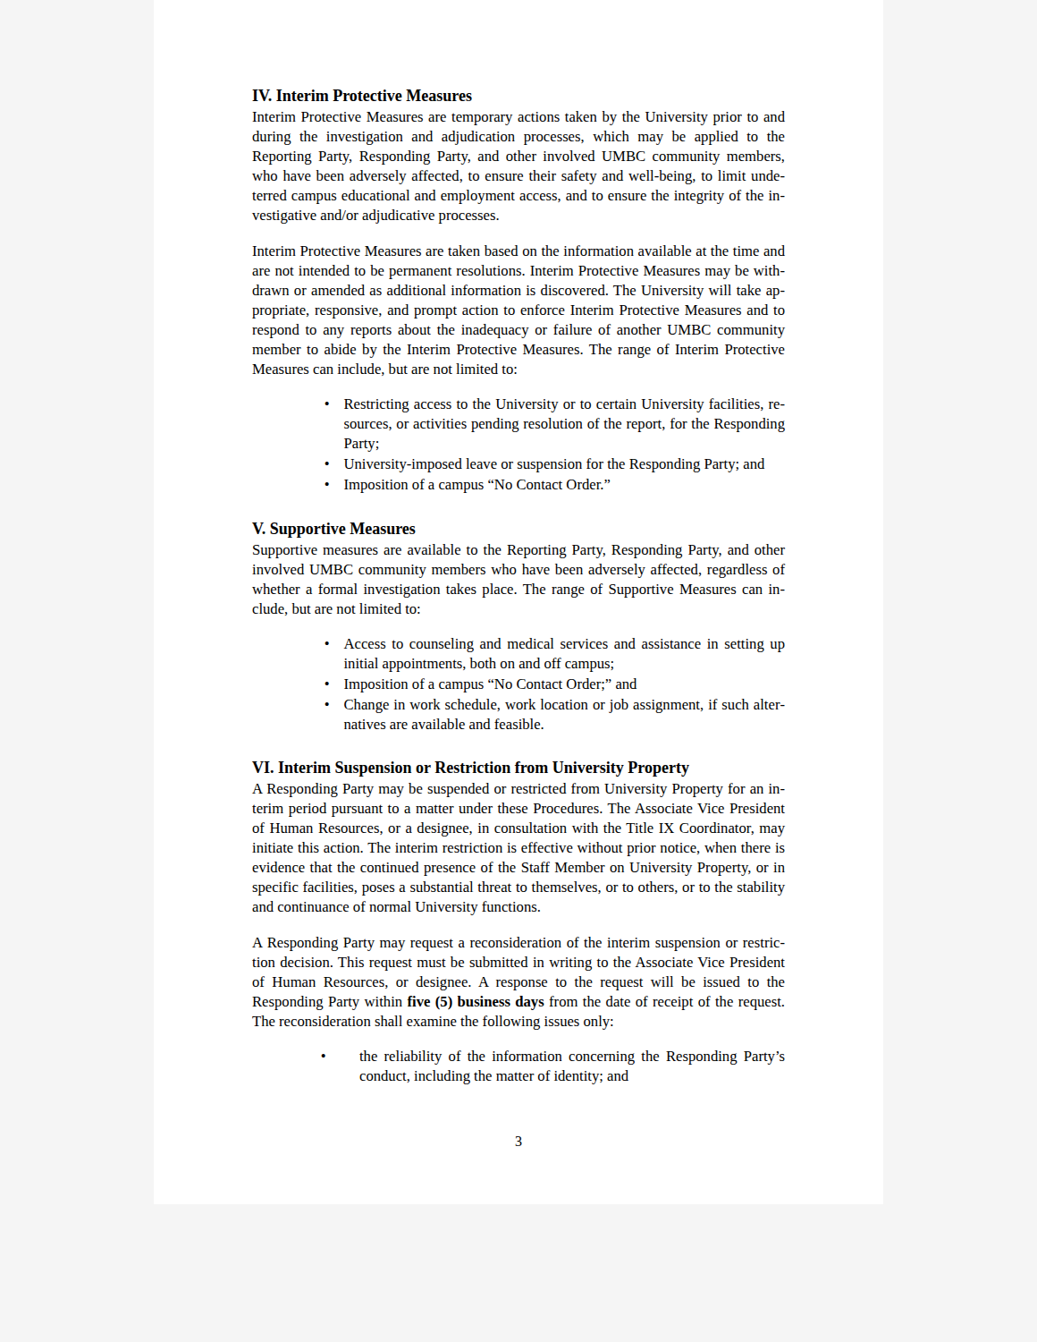IV. Interim Protective Measures
Interim Protective Measures are temporary actions taken by the University prior to and during the investigation and adjudication processes, which may be applied to the Reporting Party, Responding Party, and other involved UMBC community members, who have been adversely affected, to ensure their safety and well-being, to limit undeterred campus educational and employment access, and to ensure the integrity of the investigative and/or adjudicative processes.
Interim Protective Measures are taken based on the information available at the time and are not intended to be permanent resolutions. Interim Protective Measures may be withdrawn or amended as additional information is discovered. The University will take appropriate, responsive, and prompt action to enforce Interim Protective Measures and to respond to any reports about the inadequacy or failure of another UMBC community member to abide by the Interim Protective Measures. The range of Interim Protective Measures can include, but are not limited to:
Restricting access to the University or to certain University facilities, resources, or activities pending resolution of the report, for the Responding Party;
University-imposed leave or suspension for the Responding Party; and
Imposition of a campus “No Contact Order.”
V. Supportive Measures
Supportive measures are available to the Reporting Party, Responding Party, and other involved UMBC community members who have been adversely affected, regardless of whether a formal investigation takes place. The range of Supportive Measures can include, but are not limited to:
Access to counseling and medical services and assistance in setting up initial appointments, both on and off campus;
Imposition of a campus “No Contact Order;” and
Change in work schedule, work location or job assignment, if such alternatives are available and feasible.
VI. Interim Suspension or Restriction from University Property
A Responding Party may be suspended or restricted from University Property for an interim period pursuant to a matter under these Procedures. The Associate Vice President of Human Resources, or a designee, in consultation with the Title IX Coordinator, may initiate this action. The interim restriction is effective without prior notice, when there is evidence that the continued presence of the Staff Member on University Property, or in specific facilities, poses a substantial threat to themselves, or to others, or to the stability and continuance of normal University functions.
A Responding Party may request a reconsideration of the interim suspension or restriction decision. This request must be submitted in writing to the Associate Vice President of Human Resources, or designee. A response to the request will be issued to the Responding Party within five (5) business days from the date of receipt of the request. The reconsideration shall examine the following issues only:
the reliability of the information concerning the Responding Party’s conduct, including the matter of identity; and
3